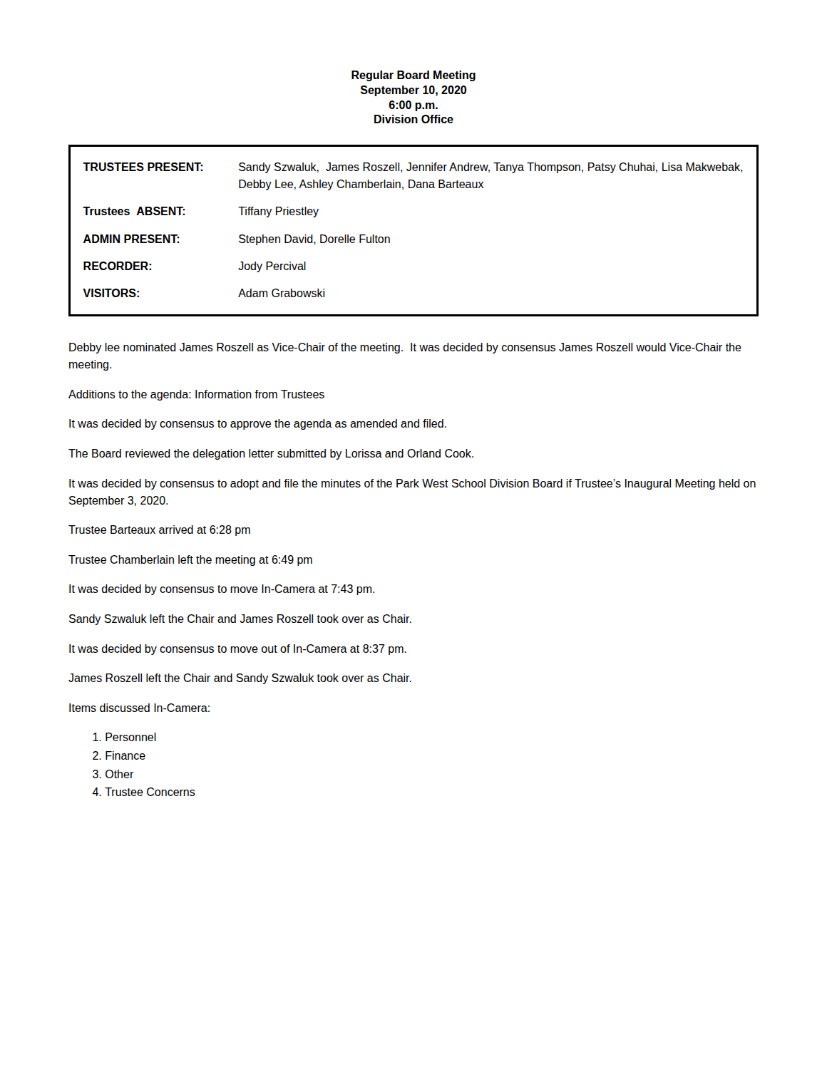Regular Board Meeting
September 10, 2020
6:00 p.m.
Division Office
| TRUSTEES PRESENT: | Sandy Szwaluk, James Roszell, Jennifer Andrew, Tanya Thompson, Patsy Chuhai, Lisa Makwebak, Debby Lee, Ashley Chamberlain, Dana Barteaux |
| Trustees ABSENT: | Tiffany Priestley |
| ADMIN PRESENT: | Stephen David, Dorelle Fulton |
| RECORDER: | Jody Percival |
| VISITORS: | Adam Grabowski |
Debby lee nominated James Roszell as Vice-Chair of the meeting. It was decided by consensus James Roszell would Vice-Chair the meeting.
Additions to the agenda: Information from Trustees
It was decided by consensus to approve the agenda as amended and filed.
The Board reviewed the delegation letter submitted by Lorissa and Orland Cook.
It was decided by consensus to adopt and file the minutes of the Park West School Division Board if Trustee’s Inaugural Meeting held on September 3, 2020.
Trustee Barteaux arrived at 6:28 pm
Trustee Chamberlain left the meeting at 6:49 pm
It was decided by consensus to move In-Camera at 7:43 pm.
Sandy Szwaluk left the Chair and James Roszell took over as Chair.
It was decided by consensus to move out of In-Camera at 8:37 pm.
James Roszell left the Chair and Sandy Szwaluk took over as Chair.
Items discussed In-Camera:
Personnel
Finance
Other
Trustee Concerns